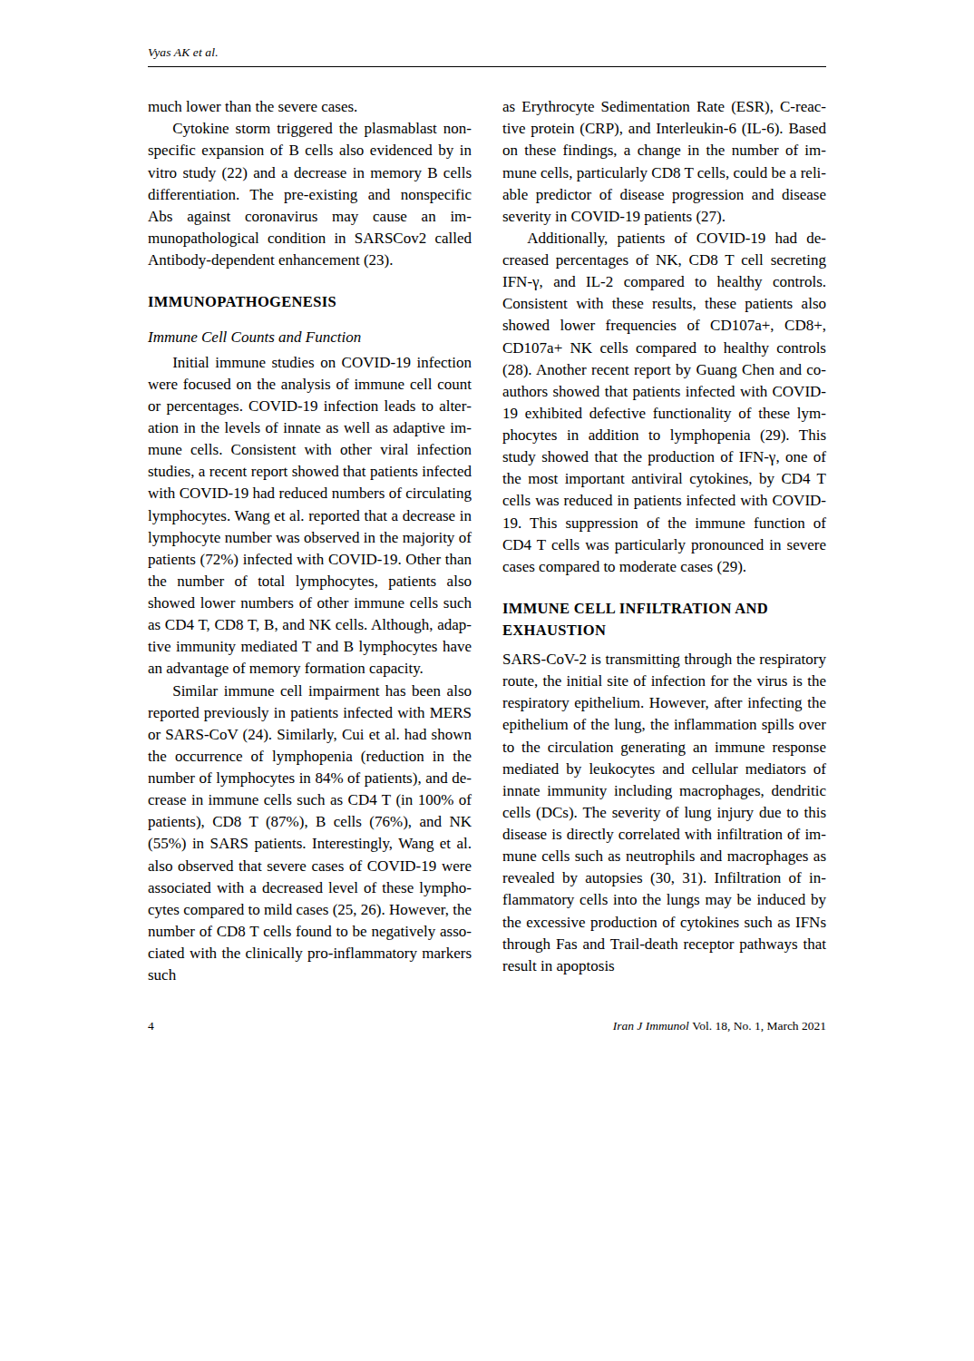Vyas AK et al.
much lower than the severe cases.
Cytokine storm triggered the plasmablast nonspecific expansion of B cells also evidenced by in vitro study (22) and a decrease in memory B cells differentiation. The pre-existing and nonspecific Abs against coronavirus may cause an immunopathological condition in SARSCov2 called Antibody-dependent enhancement (23).
Immunopathogenesis
Immune Cell Counts and Function
Initial immune studies on COVID-19 infection were focused on the analysis of immune cell count or percentages. COVID-19 infection leads to alteration in the levels of innate as well as adaptive immune cells. Consistent with other viral infection studies, a recent report showed that patients infected with COVID-19 had reduced numbers of circulating lymphocytes. Wang et al. reported that a decrease in lymphocyte number was observed in the majority of patients (72%) infected with COVID-19. Other than the number of total lymphocytes, patients also showed lower numbers of other immune cells such as CD4 T, CD8 T, B, and NK cells. Although, adaptive immunity mediated T and B lymphocytes have an advantage of memory formation capacity.
Similar immune cell impairment has been also reported previously in patients infected with MERS or SARS-CoV (24). Similarly, Cui et al. had shown the occurrence of lymphopenia (reduction in the number of lymphocytes in 84% of patients), and decrease in immune cells such as CD4 T (in 100% of patients), CD8 T (87%), B cells (76%), and NK (55%) in SARS patients. Interestingly, Wang et al. also observed that severe cases of COVID-19 were associated with a decreased level of these lymphocytes compared to mild cases (25, 26). However, the number of CD8 T cells found to be negatively associated with the clinically pro-inflammatory markers such
as Erythrocyte Sedimentation Rate (ESR), C-reactive protein (CRP), and Interleukin-6 (IL-6). Based on these findings, a change in the number of immune cells, particularly CD8 T cells, could be a reliable predictor of disease progression and disease severity in COVID-19 patients (27).
Additionally, patients of COVID-19 had decreased percentages of NK, CD8 T cell secreting IFN-γ, and IL-2 compared to healthy controls. Consistent with these results, these patients also showed lower frequencies of CD107a+, CD8+, CD107a+ NK cells compared to healthy controls (28). Another recent report by Guang Chen and co-authors showed that patients infected with COVID-19 exhibited defective functionality of these lymphocytes in addition to lymphopenia (29). This study showed that the production of IFN-γ, one of the most important antiviral cytokines, by CD4 T cells was reduced in patients infected with COVID-19. This suppression of the immune function of CD4 T cells was particularly pronounced in severe cases compared to moderate cases (29).
Immune Cell Infiltration and Exhaustion
SARS-CoV-2 is transmitting through the respiratory route, the initial site of infection for the virus is the respiratory epithelium. However, after infecting the epithelium of the lung, the inflammation spills over to the circulation generating an immune response mediated by leukocytes and cellular mediators of innate immunity including macrophages, dendritic cells (DCs). The severity of lung injury due to this disease is directly correlated with infiltration of immune cells such as neutrophils and macrophages as revealed by autopsies (30, 31). Infiltration of inflammatory cells into the lungs may be induced by the excessive production of cytokines such as IFNs through Fas and Trail-death receptor pathways that result in apoptosis
4
Iran J Immunol Vol. 18, No. 1, March 2021